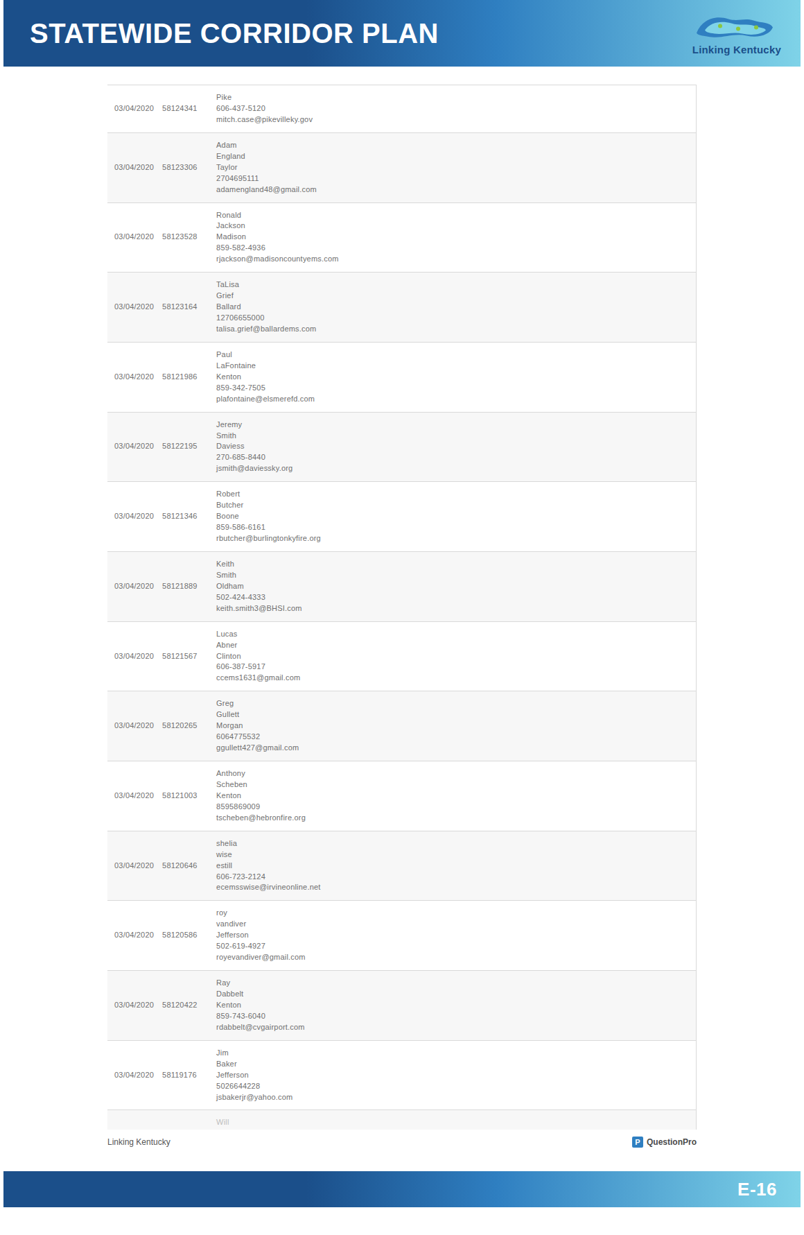Statewide Corridor Plan
Linking Kentucky
| 03/04/2020 | 58124341 | Pike 606-437-5120 mitch.case@pikevilleky.gov |
| 03/04/2020 | 58123306 | Adam England Taylor 2704695111 adamengland48@gmail.com |
| 03/04/2020 | 58123528 | Ronald Jackson Madison 859-582-4936 rjackson@madisoncountyems.com |
| 03/04/2020 | 58123164 | TaLisa Grief Ballard 12706655000 talisa.grief@ballardems.com |
| 03/04/2020 | 58121986 | Paul LaFontaine Kenton 859-342-7505 plafontaine@elsmerefd.com |
| 03/04/2020 | 58122195 | Jeremy Smith Daviess 270-685-8440 jsmith@daviessky.org |
| 03/04/2020 | 58121346 | Robert Butcher Boone 859-586-6161 rbutcher@burlingtonkyfire.org |
| 03/04/2020 | 58121889 | Keith Smith Oldham 502-424-4333 keith.smith3@BHSI.com |
| 03/04/2020 | 58121567 | Lucas Abner Clinton 606-387-5917 ccems1631@gmail.com |
| 03/04/2020 | 58120265 | Greg Gullett Morgan 6064775532 ggullett427@gmail.com |
| 03/04/2020 | 58121003 | Anthony Scheben Kenton 8595869009 tscheben@hebronfire.org |
| 03/04/2020 | 58120646 | shelia wise estill 606-723-2124 ecemsswise@irvineonline.net |
| 03/04/2020 | 58120586 | roy vandiver Jefferson 502-619-4927 royevandiver@gmail.com |
| 03/04/2020 | 58120422 | Ray Dabbelt Kenton 859-743-6040 rdabbelt@cvgairport.com |
| 03/04/2020 | 58119176 | Jim Baker Jefferson 5026644228 jsbakerjr@yahoo.com |
| | | Will |
Linking Kentucky
PQuestionPro
E-16